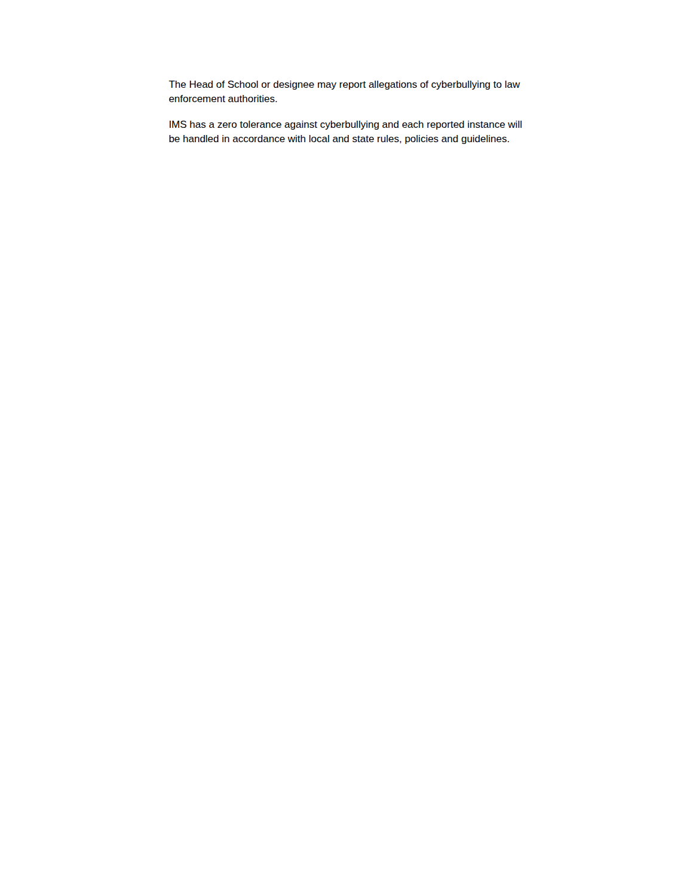The Head of School or designee may report allegations of cyberbullying to law enforcement authorities.
IMS has a zero tolerance against cyberbullying and each reported instance will be handled in accordance with local and state rules, policies and guidelines.